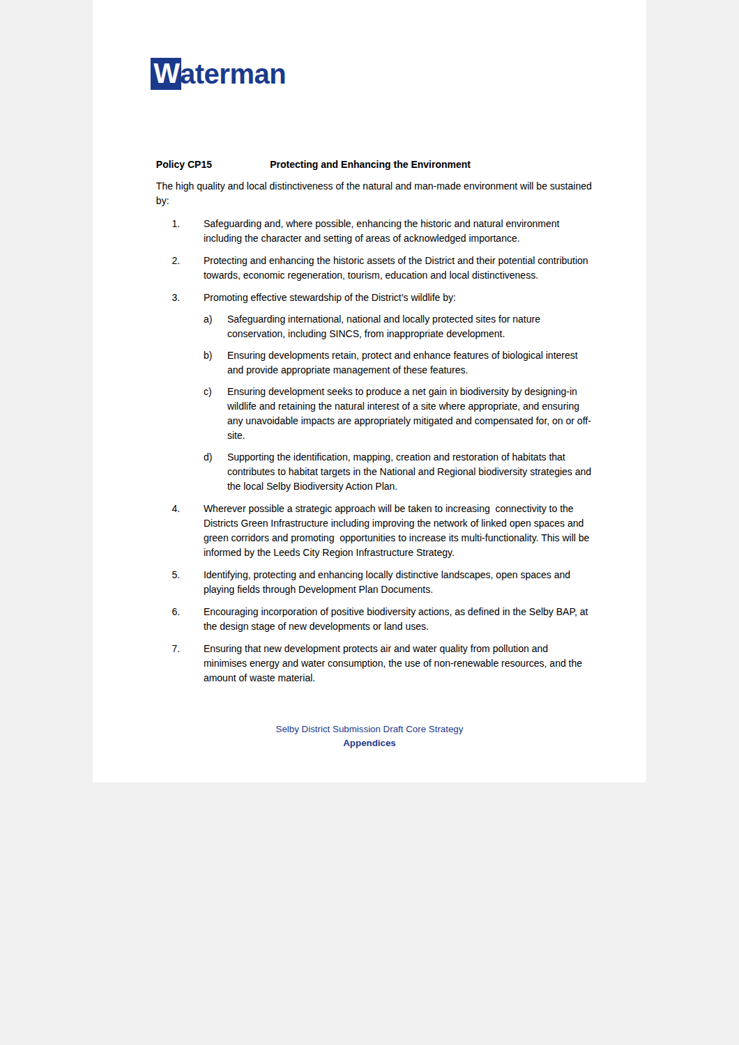Waterman
Policy CP15 Protecting and Enhancing the Environment
The high quality and local distinctiveness of the natural and man-made environment will be sustained by:
Safeguarding and, where possible, enhancing the historic and natural environment including the character and setting of areas of acknowledged importance.
Protecting and enhancing the historic assets of the District and their potential contribution towards, economic regeneration, tourism, education and local distinctiveness.
Promoting effective stewardship of the District’s wildlife by:
Safeguarding international, national and locally protected sites for nature conservation, including SINCS, from inappropriate development.
Ensuring developments retain, protect and enhance features of biological interest and provide appropriate management of these features.
Ensuring development seeks to produce a net gain in biodiversity by designing-in wildlife and retaining the natural interest of a site where appropriate, and ensuring any unavoidable impacts are appropriately mitigated and compensated for, on or off-site.
Supporting the identification, mapping, creation and restoration of habitats that contributes to habitat targets in the National and Regional biodiversity strategies and the local Selby Biodiversity Action Plan.
Wherever possible a strategic approach will be taken to increasing connectivity to the Districts Green Infrastructure including improving the network of linked open spaces and green corridors and promoting opportunities to increase its multi-functionality. This will be informed by the Leeds City Region Infrastructure Strategy.
Identifying, protecting and enhancing locally distinctive landscapes, open spaces and playing fields through Development Plan Documents.
Encouraging incorporation of positive biodiversity actions, as defined in the Selby BAP, at the design stage of new developments or land uses.
Ensuring that new development protects air and water quality from pollution and minimises energy and water consumption, the use of non-renewable resources, and the amount of waste material.
Selby District Submission Draft Core Strategy
Appendices